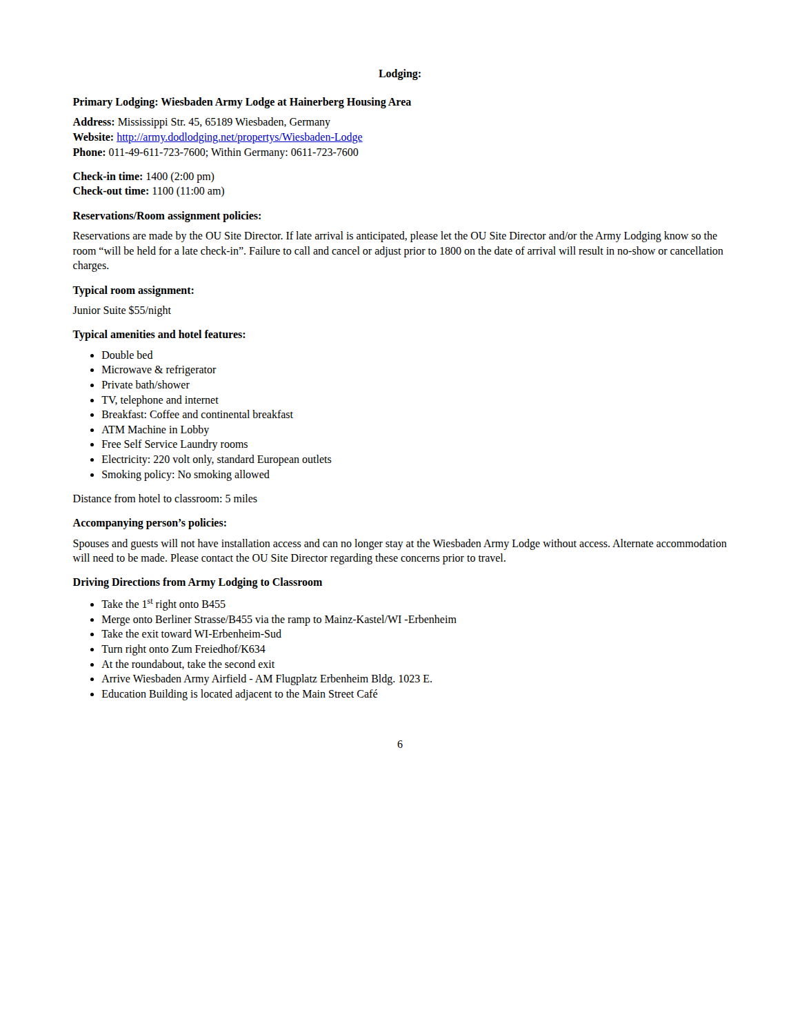Lodging:
Primary Lodging: Wiesbaden Army Lodge at Hainerberg Housing Area
Address: Mississippi Str. 45, 65189 Wiesbaden, Germany
Website: http://army.dodlodging.net/propertys/Wiesbaden-Lodge
Phone: 011-49-611-723-7600; Within Germany: 0611-723-7600
Check-in time: 1400 (2:00 pm)
Check-out time: 1100 (11:00 am)
Reservations/Room assignment policies:
Reservations are made by the OU Site Director. If late arrival is anticipated, please let the OU Site Director and/or the Army Lodging know so the room “will be held for a late check-in”. Failure to call and cancel or adjust prior to 1800 on the date of arrival will result in no-show or cancellation charges.
Typical room assignment:
Junior Suite $55/night
Typical amenities and hotel features:
Double bed
Microwave & refrigerator
Private bath/shower
TV, telephone and internet
Breakfast: Coffee and continental breakfast
ATM Machine in Lobby
Free Self Service Laundry rooms
Electricity: 220 volt only, standard European outlets
Smoking policy: No smoking allowed
Distance from hotel to classroom: 5 miles
Accompanying person’s policies:
Spouses and guests will not have installation access and can no longer stay at the Wiesbaden Army Lodge without access. Alternate accommodation will need to be made. Please contact the OU Site Director regarding these concerns prior to travel.
Driving Directions from Army Lodging to Classroom
Take the 1st right onto B455
Merge onto Berliner Strasse/B455 via the ramp to Mainz-Kastel/WI -Erbenheim
Take the exit toward WI-Erbenheim-Sud
Turn right onto Zum Freiedhof/K634
At the roundabout, take the second exit
Arrive Wiesbaden Army Airfield - AM Flugplatz Erbenheim Bldg. 1023 E.
Education Building is located adjacent to the Main Street Café
6